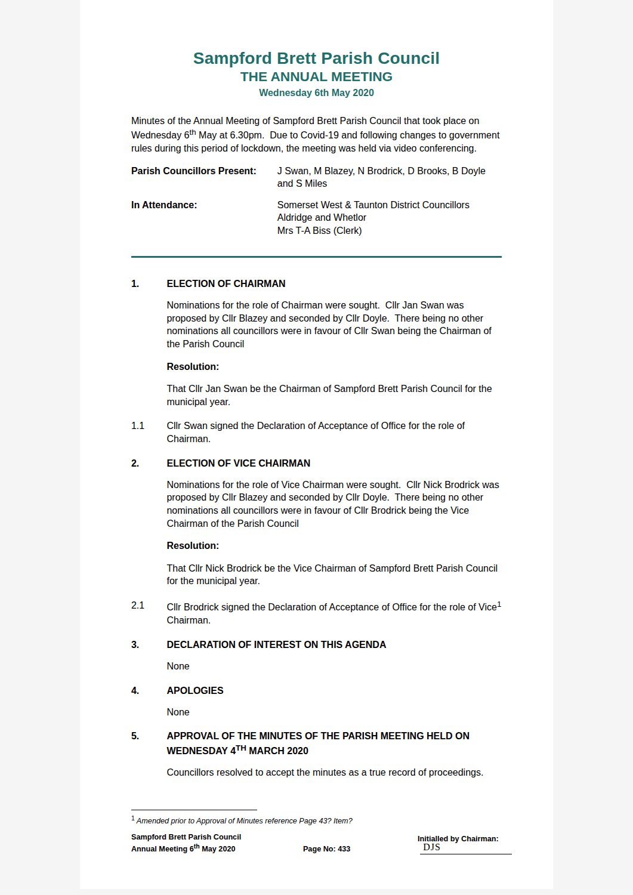Sampford Brett Parish Council
THE ANNUAL MEETING
Wednesday 6th May 2020
Minutes of the Annual Meeting of Sampford Brett Parish Council that took place on Wednesday 6th May at 6.30pm. Due to Covid-19 and following changes to government rules during this period of lockdown, the meeting was held via video conferencing.
| Parish Councillors Present: | J Swan, M Blazey, N Brodrick, D Brooks, B Doyle and S Miles |
| In Attendance: | Somerset West & Taunton District Councillors Aldridge and Whetlor Mrs T-A Biss (Clerk) |
1.
Election of Chairman
Nominations for the role of Chairman were sought. Cllr Jan Swan was proposed by Cllr Blazey and seconded by Cllr Doyle. There being no other nominations all councillors were in favour of Cllr Swan being the Chairman of the Parish Council
Resolution:
That Cllr Jan Swan be the Chairman of Sampford Brett Parish Council for the municipal year.
1.1
Cllr Swan signed the Declaration of Acceptance of Office for the role of Chairman.
2.
Election of Vice Chairman
Nominations for the role of Vice Chairman were sought. Cllr Nick Brodrick was proposed by Cllr Blazey and seconded by Cllr Doyle. There being no other nominations all councillors were in favour of Cllr Brodrick being the Vice Chairman of the Parish Council
Resolution:
That Cllr Nick Brodrick be the Vice Chairman of Sampford Brett Parish Council for the municipal year.
2.1
Cllr Brodrick signed the Declaration of Acceptance of Office for the role of Vice1 Chairman.
3.
Declaration of Interest on this Agenda
None
4.
Apologies
None
5.
Approval of the Minutes of the Parish Meeting held on Wednesday 4th March 2020
Councillors resolved to accept the minutes as a true record of proceedings.
1 Amended prior to Approval of Minutes reference Page 43? Item?
Sampford Brett Parish Council
Annual Meeting 6th May 2020
Page No: 433
Initialled by Chairman:DJS